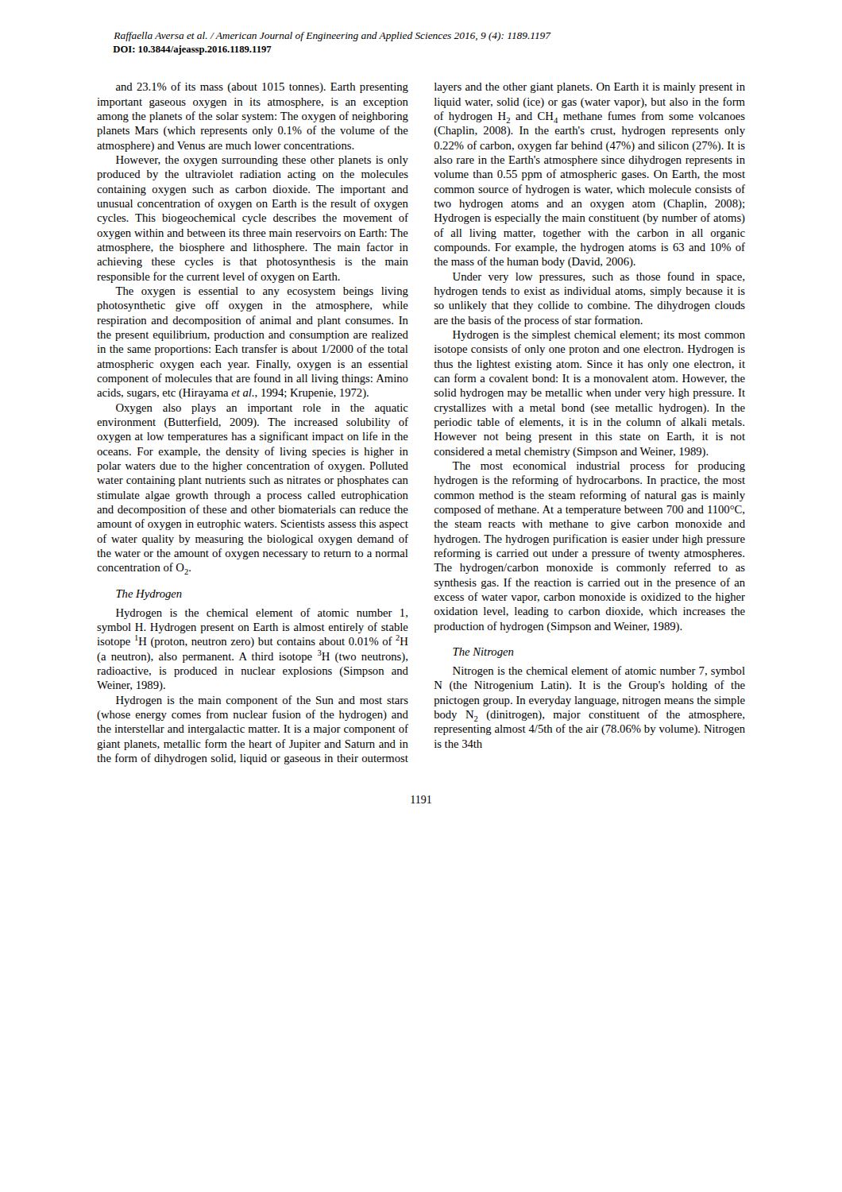Raffaella Aversa et al. / American Journal of Engineering and Applied Sciences 2016, 9 (4): 1189.1197
DOI: 10.3844/ajeassp.2016.1189.1197
and 23.1% of its mass (about 1015 tonnes). Earth presenting important gaseous oxygen in its atmosphere, is an exception among the planets of the solar system: The oxygen of neighboring planets Mars (which represents only 0.1% of the volume of the atmosphere) and Venus are much lower concentrations.
However, the oxygen surrounding these other planets is only produced by the ultraviolet radiation acting on the molecules containing oxygen such as carbon dioxide. The important and unusual concentration of oxygen on Earth is the result of oxygen cycles. This biogeochemical cycle describes the movement of oxygen within and between its three main reservoirs on Earth: The atmosphere, the biosphere and lithosphere. The main factor in achieving these cycles is that photosynthesis is the main responsible for the current level of oxygen on Earth.
The oxygen is essential to any ecosystem beings living photosynthetic give off oxygen in the atmosphere, while respiration and decomposition of animal and plant consumes. In the present equilibrium, production and consumption are realized in the same proportions: Each transfer is about 1/2000 of the total atmospheric oxygen each year. Finally, oxygen is an essential component of molecules that are found in all living things: Amino acids, sugars, etc (Hirayama et al., 1994; Krupenie, 1972).
Oxygen also plays an important role in the aquatic environment (Butterfield, 2009). The increased solubility of oxygen at low temperatures has a significant impact on life in the oceans. For example, the density of living species is higher in polar waters due to the higher concentration of oxygen. Polluted water containing plant nutrients such as nitrates or phosphates can stimulate algae growth through a process called eutrophication and decomposition of these and other biomaterials can reduce the amount of oxygen in eutrophic waters. Scientists assess this aspect of water quality by measuring the biological oxygen demand of the water or the amount of oxygen necessary to return to a normal concentration of O2.
The Hydrogen
Hydrogen is the chemical element of atomic number 1, symbol H. Hydrogen present on Earth is almost entirely of stable isotope 1H (proton, neutron zero) but contains about 0.01% of 2H (a neutron), also permanent. A third isotope 3H (two neutrons), radioactive, is produced in nuclear explosions (Simpson and Weiner, 1989).
Hydrogen is the main component of the Sun and most stars (whose energy comes from nuclear fusion of the hydrogen) and the interstellar and intergalactic matter. It is a major component of giant planets, metallic form the heart of Jupiter and Saturn and in the form of dihydrogen solid, liquid or gaseous in their outermost layers and the other giant planets. On Earth it is mainly present in liquid water, solid (ice) or gas (water vapor), but also in the form of hydrogen H2 and CH4 methane fumes from some volcanoes (Chaplin, 2008). In the earth's crust, hydrogen represents only 0.22% of carbon, oxygen far behind (47%) and silicon (27%). It is also rare in the Earth's atmosphere since dihydrogen represents in volume than 0.55 ppm of atmospheric gases. On Earth, the most common source of hydrogen is water, which molecule consists of two hydrogen atoms and an oxygen atom (Chaplin, 2008); Hydrogen is especially the main constituent (by number of atoms) of all living matter, together with the carbon in all organic compounds. For example, the hydrogen atoms is 63 and 10% of the mass of the human body (David, 2006).
Under very low pressures, such as those found in space, hydrogen tends to exist as individual atoms, simply because it is so unlikely that they collide to combine. The dihydrogen clouds are the basis of the process of star formation.
Hydrogen is the simplest chemical element; its most common isotope consists of only one proton and one electron. Hydrogen is thus the lightest existing atom. Since it has only one electron, it can form a covalent bond: It is a monovalent atom. However, the solid hydrogen may be metallic when under very high pressure. It crystallizes with a metal bond (see metallic hydrogen). In the periodic table of elements, it is in the column of alkali metals. However not being present in this state on Earth, it is not considered a metal chemistry (Simpson and Weiner, 1989).
The most economical industrial process for producing hydrogen is the reforming of hydrocarbons. In practice, the most common method is the steam reforming of natural gas is mainly composed of methane. At a temperature between 700 and 1100°C, the steam reacts with methane to give carbon monoxide and hydrogen. The hydrogen purification is easier under high pressure reforming is carried out under a pressure of twenty atmospheres. The hydrogen/carbon monoxide is commonly referred to as synthesis gas. If the reaction is carried out in the presence of an excess of water vapor, carbon monoxide is oxidized to the higher oxidation level, leading to carbon dioxide, which increases the production of hydrogen (Simpson and Weiner, 1989).
The Nitrogen
Nitrogen is the chemical element of atomic number 7, symbol N (the Nitrogenium Latin). It is the Group's holding of the pnictogen group. In everyday language, nitrogen means the simple body N2 (dinitrogen), major constituent of the atmosphere, representing almost 4/5th of the air (78.06% by volume). Nitrogen is the 34th
1191